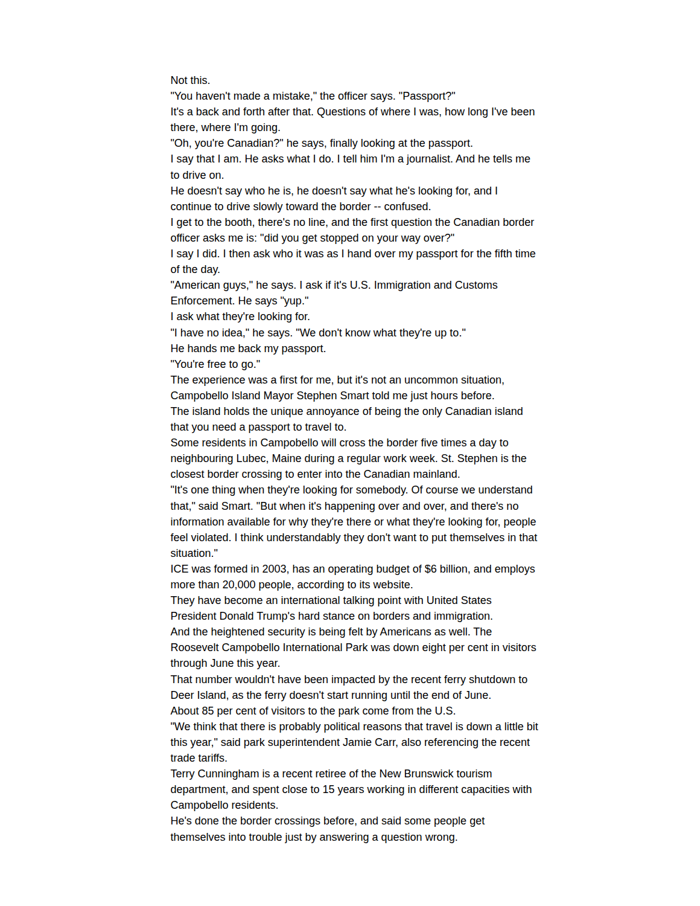Not this.
"You haven't made a mistake," the officer says. "Passport?"
It's a back and forth after that. Questions of where I was, how long I've been there, where I'm going.
"Oh, you're Canadian?" he says, finally looking at the passport.
I say that I am. He asks what I do. I tell him I'm a journalist. And he tells me to drive on.
He doesn't say who he is, he doesn't say what he's looking for, and I continue to drive slowly toward the border -- confused.
I get to the booth, there's no line, and the first question the Canadian border officer asks me is: "did you get stopped on your way over?"
I say I did. I then ask who it was as I hand over my passport for the fifth time of the day.
"American guys," he says. I ask if it's U.S. Immigration and Customs Enforcement. He says "yup."
I ask what they're looking for.
"I have no idea," he says. "We don't know what they're up to."
He hands me back my passport.
"You're free to go."
The experience was a first for me, but it's not an uncommon situation, Campobello Island Mayor Stephen Smart told me just hours before.
The island holds the unique annoyance of being the only Canadian island that you need a passport to travel to.
Some residents in Campobello will cross the border five times a day to neighbouring Lubec, Maine during a regular work week. St. Stephen is the closest border crossing to enter into the Canadian mainland.
"It's one thing when they're looking for somebody. Of course we understand that," said Smart. "But when it's happening over and over, and there's no information available for why they're there or what they're looking for, people feel violated. I think understandably they don't want to put themselves in that situation."
ICE was formed in 2003, has an operating budget of $6 billion, and employs more than 20,000 people, according to its website.
They have become an international talking point with United States President Donald Trump's hard stance on borders and immigration.
And the heightened security is being felt by Americans as well. The Roosevelt Campobello International Park was down eight per cent in visitors through June this year.
That number wouldn't have been impacted by the recent ferry shutdown to Deer Island, as the ferry doesn't start running until the end of June.
About 85 per cent of visitors to the park come from the U.S.
"We think that there is probably political reasons that travel is down a little bit this year," said park superintendent Jamie Carr, also referencing the recent trade tariffs.
Terry Cunningham is a recent retiree of the New Brunswick tourism department, and spent close to 15 years working in different capacities with Campobello residents.
He's done the border crossings before, and said some people get themselves into trouble just by answering a question wrong.